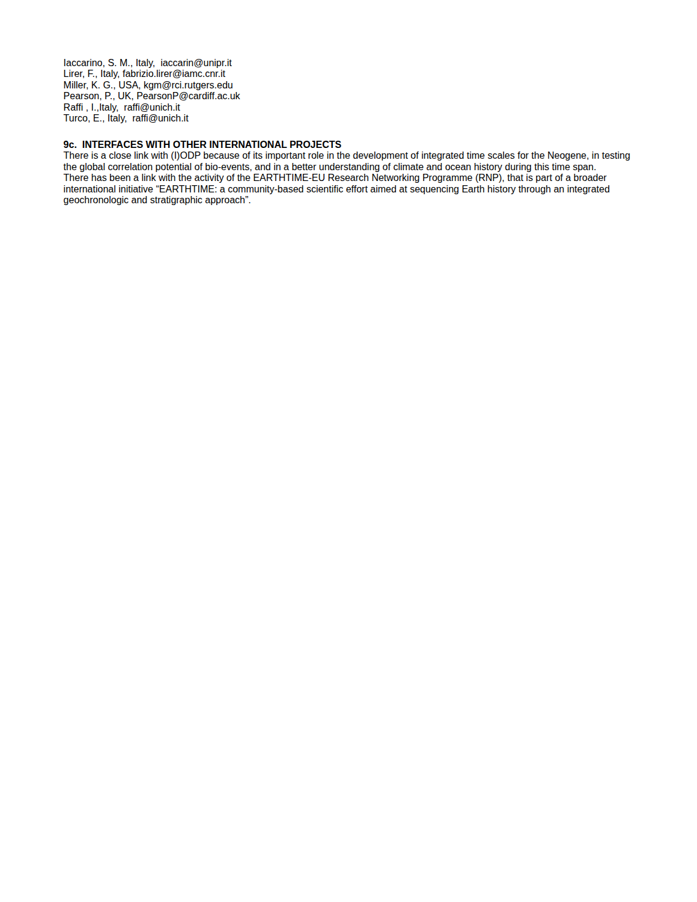Iaccarino, S. M., Italy, iaccarin@unipr.it
Lirer, F., Italy, fabrizio.lirer@iamc.cnr.it
Miller, K. G., USA, kgm@rci.rutgers.edu
Pearson, P., UK, PearsonP@cardiff.ac.uk
Raffi , I.,Italy, raffi@unich.it
Turco, E., Italy, raffi@unich.it
9c. INTERFACES WITH OTHER INTERNATIONAL PROJECTS
There is a close link with (I)ODP because of its important role in the development of integrated time scales for the Neogene, in testing the global correlation potential of bio-events, and in a better understanding of climate and ocean history during this time span.
There has been a link with the activity of the EARTHTIME-EU Research Networking Programme (RNP), that is part of a broader international initiative “EARTHTIME: a community-based scientific effort aimed at sequencing Earth history through an integrated geochronologic and stratigraphic approach”.